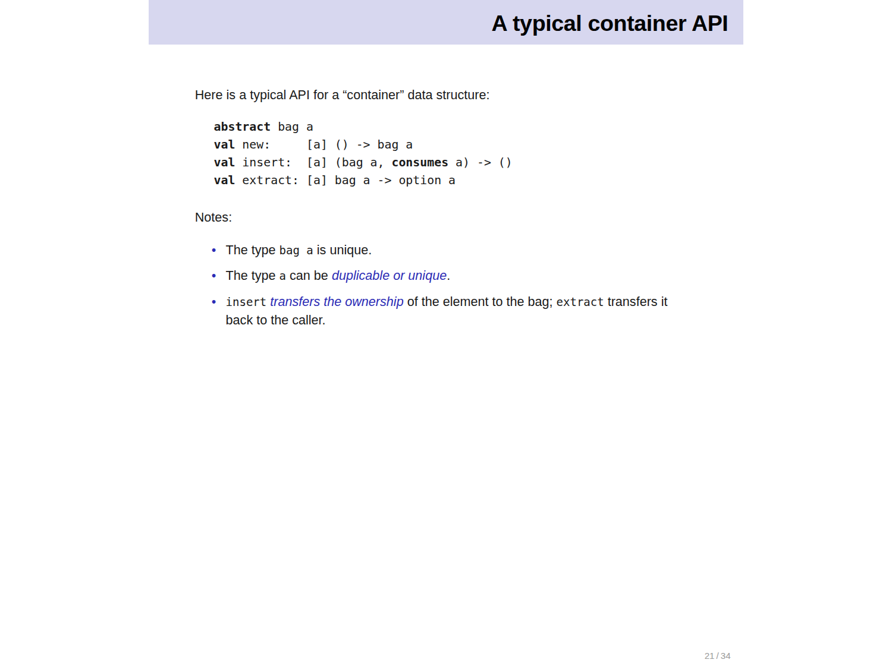A typical container API
Here is a typical API for a “container” data structure:
abstract bag a
val new:     [a] () -> bag a
val insert:  [a] (bag a, consumes a) -> ()
val extract: [a] bag a -> option a
Notes:
The type bag a is unique.
The type a can be duplicable or unique.
insert transfers the ownership of the element to the bag; extract transfers it back to the caller.
21 / 34